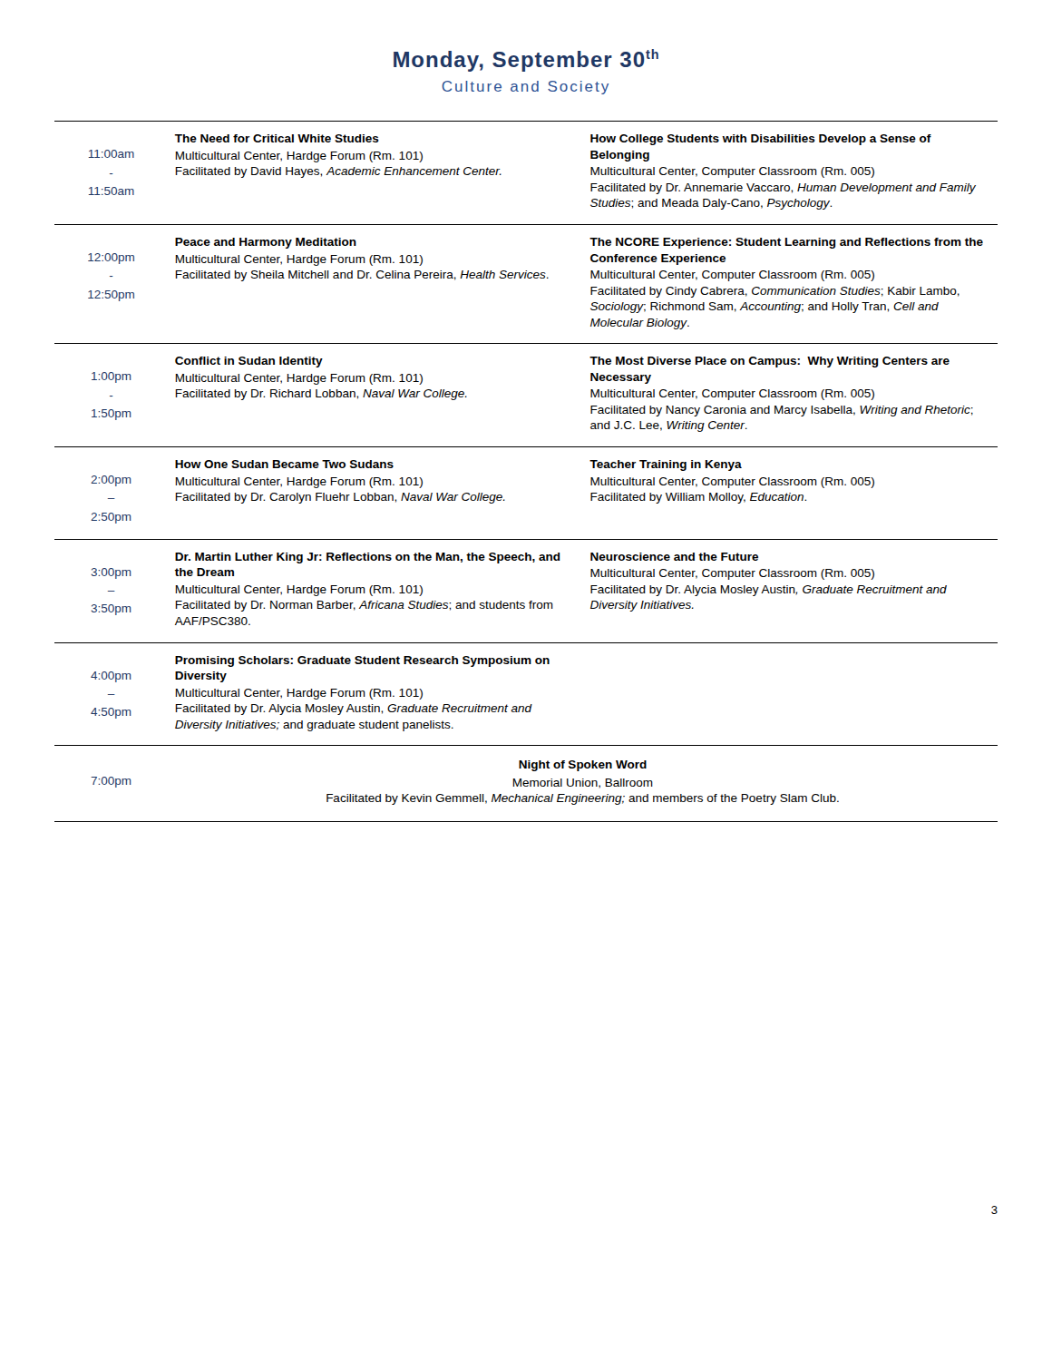Monday, September 30th
Culture and Society
| 11:00am - 11:50am | The Need for Critical White Studies Multicultural Center, Hardge Forum (Rm. 101) Facilitated by David Hayes, Academic Enhancement Center. | How College Students with Disabilities Develop a Sense of Belonging Multicultural Center, Computer Classroom (Rm. 005) Facilitated by Dr. Annemarie Vaccaro, Human Development and Family Studies ; and Meada Daly-Cano, Psychology . |
| 12:00pm - 12:50pm | Peace and Harmony Meditation Multicultural Center, Hardge Forum (Rm. 101) Facilitated by Sheila Mitchell and Dr. Celina Pereira, Health Services . | The NCORE Experience: Student Learning and Reflections from the Conference Experience Multicultural Center, Computer Classroom (Rm. 005) Facilitated by Cindy Cabrera, Communication Studies ; Kabir Lambo, Sociology ; Richmond Sam, Accounting ; and Holly Tran, Cell and Molecular Biology . |
| 1:00pm - 1:50pm | Conflict in Sudan Identity Multicultural Center, Hardge Forum (Rm. 101) Facilitated by Dr. Richard Lobban, Naval War College. | The Most Diverse Place on Campus: Why Writing Centers are Necessary Multicultural Center, Computer Classroom (Rm. 005) Facilitated by Nancy Caronia and Marcy Isabella, Writing and Rhetoric ; and J.C. Lee, Writing Center . |
| 2:00pm – 2:50pm | How One Sudan Became Two Sudans Multicultural Center, Hardge Forum (Rm. 101) Facilitated by Dr. Carolyn Fluehr Lobban, Naval War College. | Teacher Training in Kenya Multicultural Center, Computer Classroom (Rm. 005) Facilitated by William Molloy, Education . |
| 3:00pm – 3:50pm | Dr. Martin Luther King Jr: Reflections on the Man, the Speech, and the Dream Multicultural Center, Hardge Forum (Rm. 101) Facilitated by Dr. Norman Barber, Africana Studies ; and students from AAF/PSC380. | Neuroscience and the Future Multicultural Center, Computer Classroom (Rm. 005) Facilitated by Dr. Alycia Mosley Austin , Graduate Recruitment and Diversity Initiatives. |
| 4:00pm – 4:50pm | Promising Scholars: Graduate Student Research Symposium on Diversity Multicultural Center, Hardge Forum (Rm. 101) Facilitated by Dr. Alycia Mosley Austin, Graduate Recruitment and Diversity Initiatives; and graduate student panelists. | |
| 7:00pm | Night of Spoken Word Memorial Union, Ballroom Facilitated by Kevin Gemmell, Mechanical Engineering; and members of the Poetry Slam Club. |
3